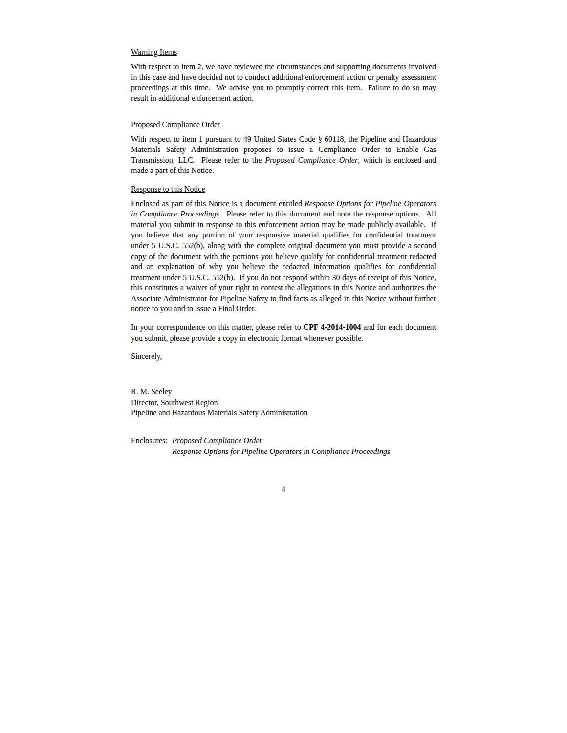Warning Items
With respect to item 2, we have reviewed the circumstances and supporting documents involved in this case and have decided not to conduct additional enforcement action or penalty assessment proceedings at this time. We advise you to promptly correct this item. Failure to do so may result in additional enforcement action.
Proposed Compliance Order
With respect to item 1 pursuant to 49 United States Code § 60118, the Pipeline and Hazardous Materials Safety Administration proposes to issue a Compliance Order to Enable Gas Transmission, LLC. Please refer to the Proposed Compliance Order, which is enclosed and made a part of this Notice.
Response to this Notice
Enclosed as part of this Notice is a document entitled Response Options for Pipeline Operators in Compliance Proceedings. Please refer to this document and note the response options. All material you submit in response to this enforcement action may be made publicly available. If you believe that any portion of your responsive material qualifies for confidential treatment under 5 U.S.C. 552(b), along with the complete original document you must provide a second copy of the document with the portions you believe qualify for confidential treatment redacted and an explanation of why you believe the redacted information qualifies for confidential treatment under 5 U.S.C. 552(b). If you do not respond within 30 days of receipt of this Notice, this constitutes a waiver of your right to contest the allegations in this Notice and authorizes the Associate Administrator for Pipeline Safety to find facts as alleged in this Notice without further notice to you and to issue a Final Order.
In your correspondence on this matter, please refer to CPF 4-2014-1004 and for each document you submit, please provide a copy in electronic format whenever possible.
Sincerely,
R. M. Seeley
Director, Southwest Region
Pipeline and Hazardous Materials Safety Administration
| Enclosures: | Proposed Compliance Order |
| | Response Options for Pipeline Operators in Compliance Proceedings |
4